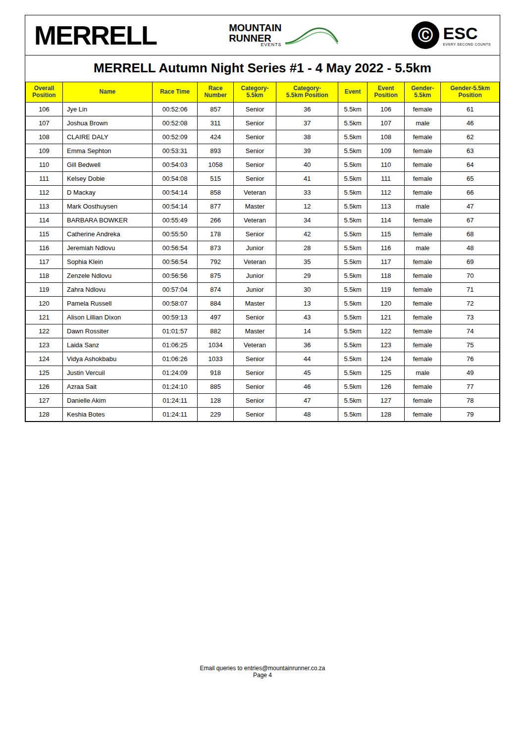MERRELL
MOUNTAIN
RUNNEREVENTS
Ⓒ
ESCEVERY SECOND COUNTS
MERRELL Autumn Night Series #1 - 4 May 2022 - 5.5km
| Overall Position | Name | Race Time | Race Number | Category- 5.5km | Category- 5.5km Position | Event | Event Position | Gender- 5.5km | Gender-5.5km Position |
| --- | --- | --- | --- | --- | --- | --- | --- | --- | --- |
| 106 | Jye Lin | 00:52:06 | 857 | Senior | 36 | 5.5km | 106 | female | 61 |
| 107 | Joshua Brown | 00:52:08 | 311 | Senior | 37 | 5.5km | 107 | male | 46 |
| 108 | CLAIRE DALY | 00:52:09 | 424 | Senior | 38 | 5.5km | 108 | female | 62 |
| 109 | Emma Sephton | 00:53:31 | 893 | Senior | 39 | 5.5km | 109 | female | 63 |
| 110 | Gill Bedwell | 00:54:03 | 1058 | Senior | 40 | 5.5km | 110 | female | 64 |
| 111 | Kelsey Dobie | 00:54:08 | 515 | Senior | 41 | 5.5km | 111 | female | 65 |
| 112 | D Mackay | 00:54:14 | 858 | Veteran | 33 | 5.5km | 112 | female | 66 |
| 113 | Mark Oosthuysen | 00:54:14 | 877 | Master | 12 | 5.5km | 113 | male | 47 |
| 114 | BARBARA BOWKER | 00:55:49 | 266 | Veteran | 34 | 5.5km | 114 | female | 67 |
| 115 | Catherine Andreka | 00:55:50 | 178 | Senior | 42 | 5.5km | 115 | female | 68 |
| 116 | Jeremiah Ndlovu | 00:56:54 | 873 | Junior | 28 | 5.5km | 116 | male | 48 |
| 117 | Sophia Klein | 00:56:54 | 792 | Veteran | 35 | 5.5km | 117 | female | 69 |
| 118 | Zenzele Ndlovu | 00:56:56 | 875 | Junior | 29 | 5.5km | 118 | female | 70 |
| 119 | Zahra Ndlovu | 00:57:04 | 874 | Junior | 30 | 5.5km | 119 | female | 71 |
| 120 | Pamela Russell | 00:58:07 | 884 | Master | 13 | 5.5km | 120 | female | 72 |
| 121 | Alison Lillian Dixon | 00:59:13 | 497 | Senior | 43 | 5.5km | 121 | female | 73 |
| 122 | Dawn Rossiter | 01:01:57 | 882 | Master | 14 | 5.5km | 122 | female | 74 |
| 123 | Laida Sanz | 01:06:25 | 1034 | Veteran | 36 | 5.5km | 123 | female | 75 |
| 124 | Vidya Ashokbabu | 01:06:26 | 1033 | Senior | 44 | 5.5km | 124 | female | 76 |
| 125 | Justin Vercuil | 01:24:09 | 918 | Senior | 45 | 5.5km | 125 | male | 49 |
| 126 | Azraa Sait | 01:24:10 | 885 | Senior | 46 | 5.5km | 126 | female | 77 |
| 127 | Danielle Akim | 01:24:11 | 128 | Senior | 47 | 5.5km | 127 | female | 78 |
| 128 | Keshia Botes | 01:24:11 | 229 | Senior | 48 | 5.5km | 128 | female | 79 |
Email queries to entries@mountainrunner.co.za
Page 4